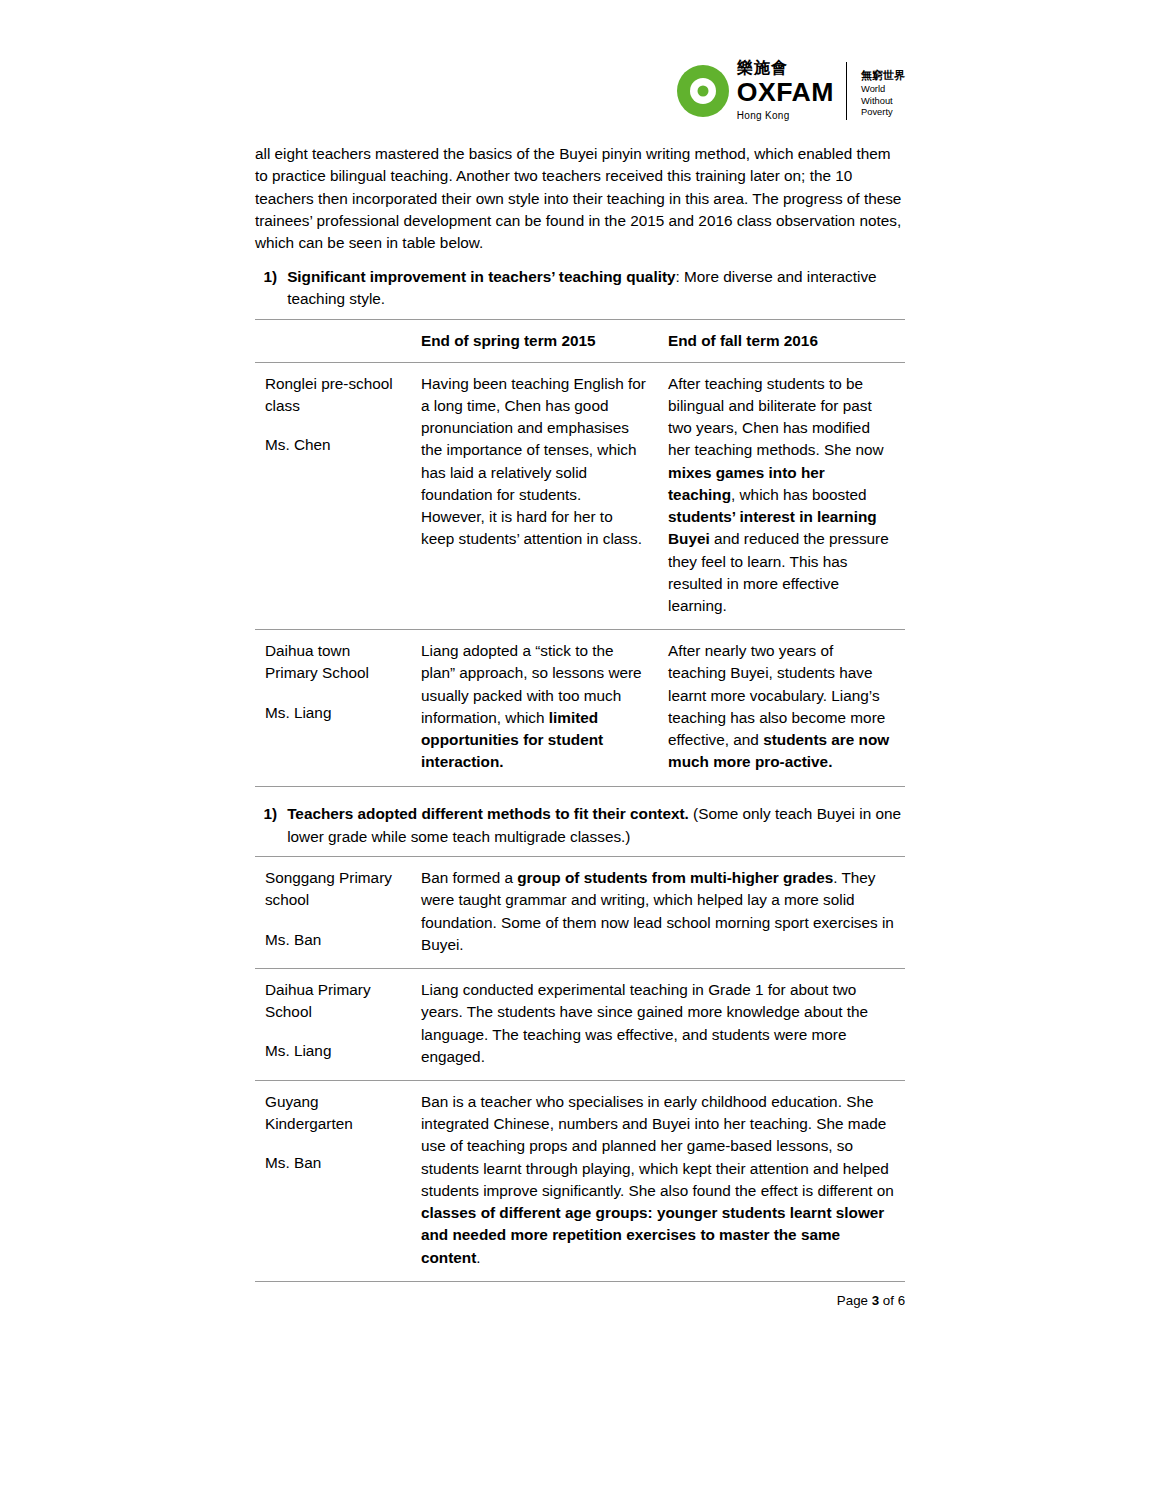樂施會
OXFAM
Hong Kong
無窮世界 World
Without
Poverty
all eight teachers mastered the basics of the Buyei pinyin writing method, which enabled them to practice bilingual teaching. Another two teachers received this training later on; the 10 teachers then incorporated their own style into their teaching in this area. The progress of these trainees’ professional development can be found in the 2015 and 2016 class observation notes, which can be seen in table below.
Significant improvement in teachers’ teaching quality: More diverse and interactive teaching style.
| | End of spring term 2015 | End of fall term 2016 |
| --- | --- | --- |
| Ronglei pre-school class Ms. Chen | Having been teaching English for a long time, Chen has good pronunciation and emphasises the importance of tenses, which has laid a relatively solid foundation for students. However, it is hard for her to keep students’ attention in class. | After teaching students to be bilingual and biliterate for past two years, Chen has modified her teaching methods. She now mixes games into her teaching , which has boosted students’ interest in learning Buyei and reduced the pressure they feel to learn. This has resulted in more effective learning. |
| Daihua town Primary School Ms. Liang | Liang adopted a “stick to the plan” approach, so lessons were usually packed with too much information, which limited opportunities for student interaction. | After nearly two years of teaching Buyei, students have learnt more vocabulary. Liang’s teaching has also become more effective, and students are now much more pro-active. |
Teachers adopted different methods to fit their context. (Some only teach Buyei in one lower grade while some teach multigrade classes.)
| Songgang Primary school Ms. Ban | Ban formed a group of students from multi-higher grades . They were taught grammar and writing, which helped lay a more solid foundation. Some of them now lead school morning sport exercises in Buyei. |
| Daihua Primary School Ms. Liang | Liang conducted experimental teaching in Grade 1 for about two years. The students have since gained more knowledge about the language. The teaching was effective, and students were more engaged. |
| Guyang Kindergarten Ms. Ban | Ban is a teacher who specialises in early childhood education. She integrated Chinese, numbers and Buyei into her teaching. She made use of teaching props and planned her game-based lessons, so students learnt through playing, which kept their attention and helped students improve significantly. She also found the effect is different on classes of different age groups: younger students learnt slower and needed more repetition exercises to master the same content . |
Page 3 of 6